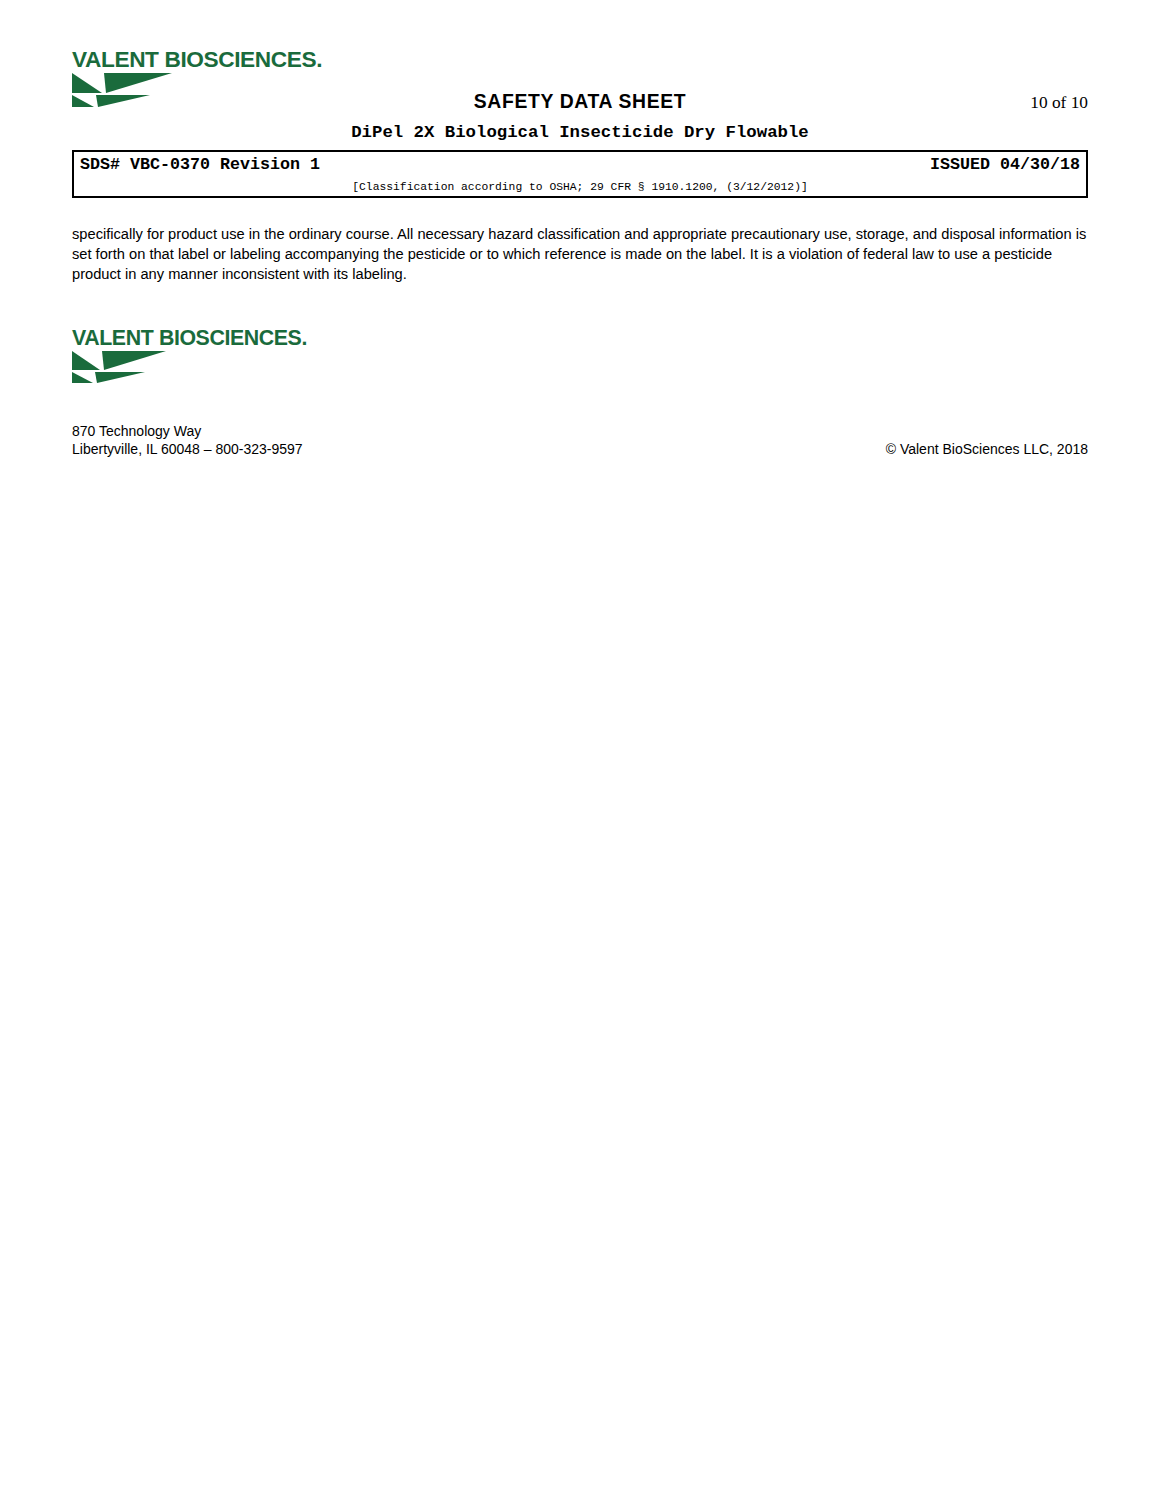VALENT BIO SCIENCES.
SAFETY DATA SHEET 10 of 10
DiPel 2X Biological Insecticide Dry Flowable
| SDS# VBC-0370 Revision 1 | ISSUED 04/30/18 |
| [Classification according to OSHA; 29 CFR § 1910.1200, (3/12/2012)] |
specifically for product use in the ordinary course. All necessary hazard classification and appropriate precautionary use, storage, and disposal information is set forth on that label or labeling accompanying the pesticide or to which reference is made on the label. It is a violation of federal law to use a pesticide product in any manner inconsistent with its labeling.
VALENT BIO SCIENCES.
| 870 Technology Way Libertyville, IL 60048 – 800-323-9597 | © Valent BioSciences LLC, 2018 |